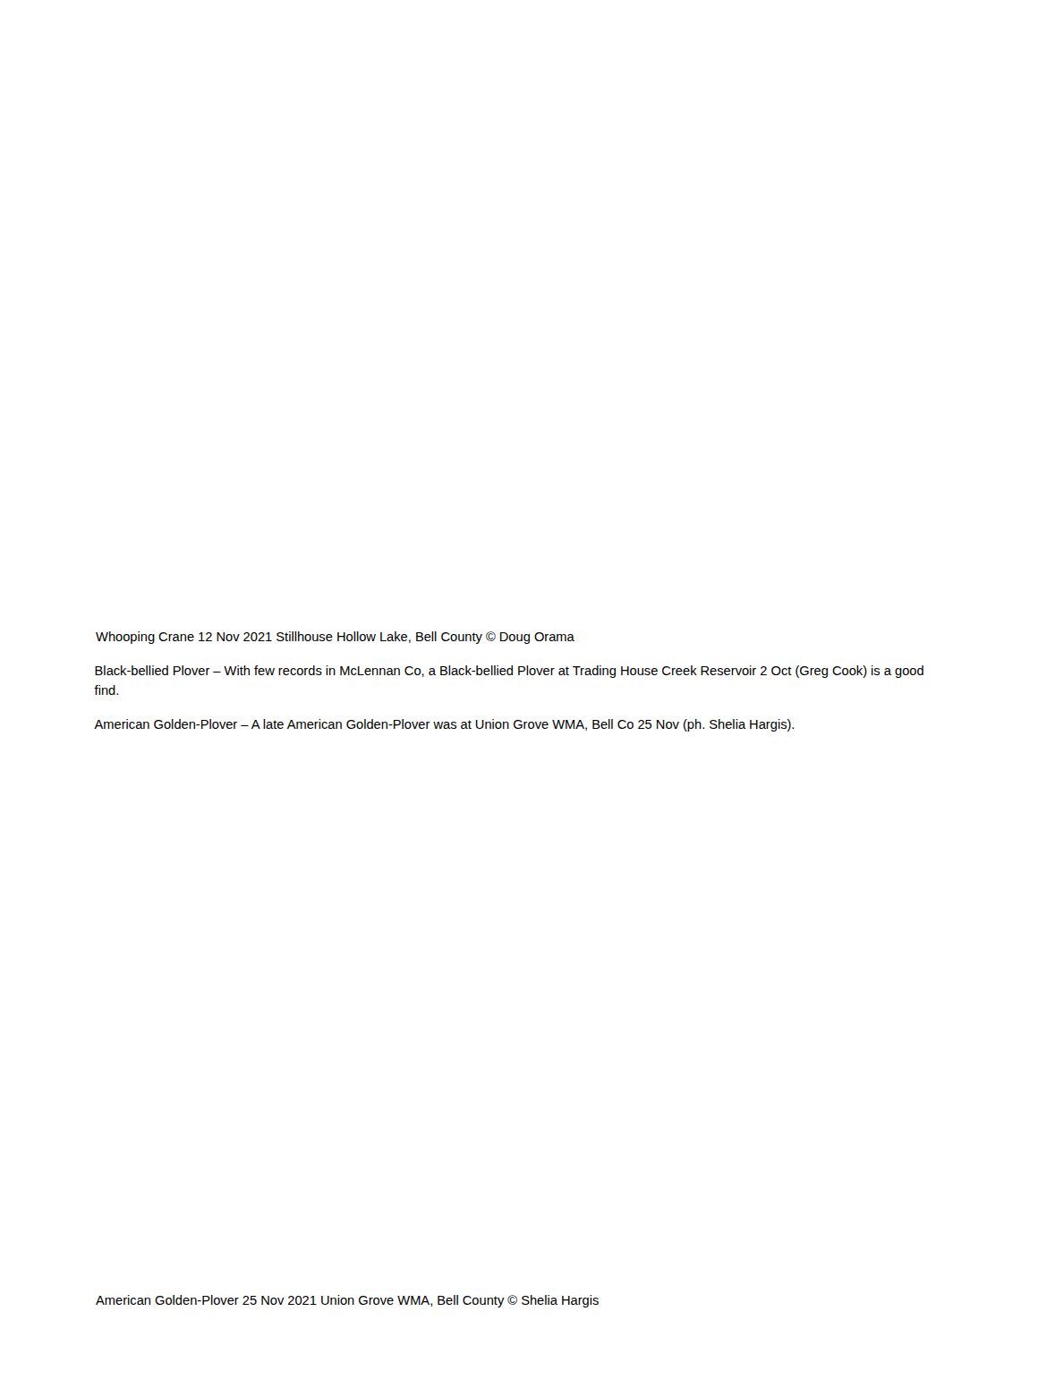Whooping Crane 12 Nov 2021 Stillhouse Hollow Lake, Bell County © Doug Orama
Black-bellied Plover – With few records in McLennan Co, a Black-bellied Plover at Trading House Creek Reservoir 2 Oct (Greg Cook) is a good find.
American Golden-Plover – A late American Golden-Plover was at Union Grove WMA, Bell Co 25 Nov (ph. Shelia Hargis).
American Golden-Plover 25 Nov 2021 Union Grove WMA, Bell County © Shelia Hargis